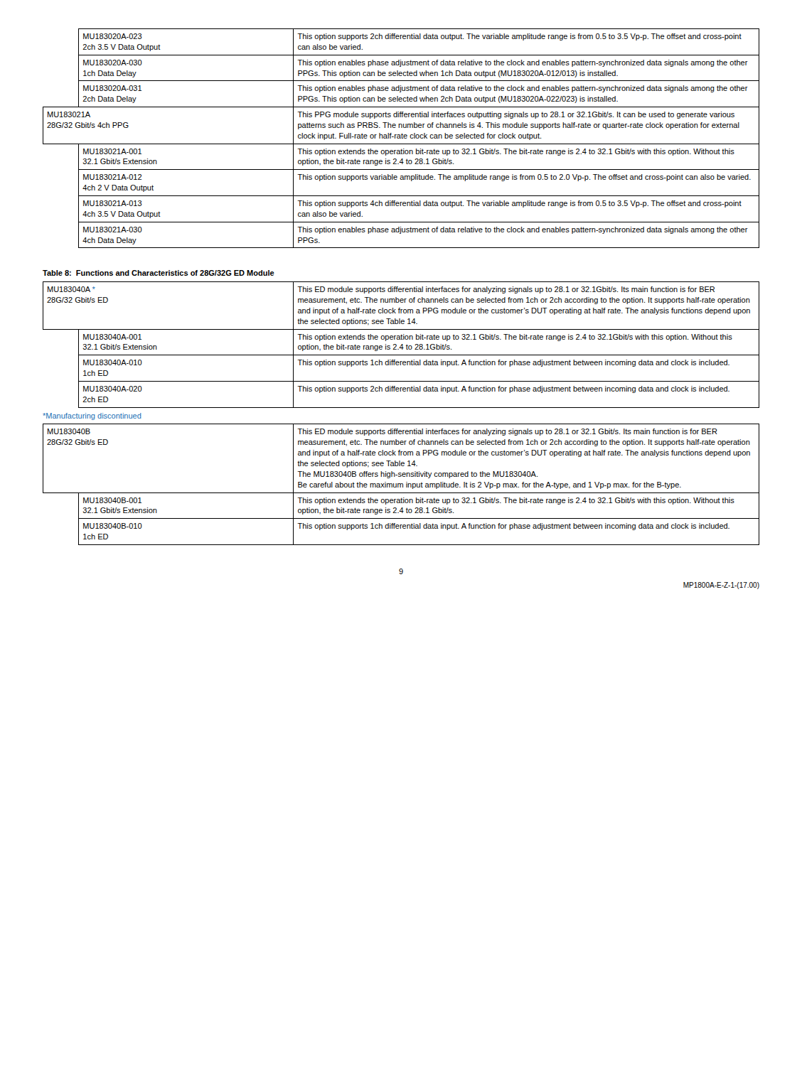| | MU183020A-023 2ch 3.5 V Data Output | This option supports 2ch differential data output. The variable amplitude range is from 0.5 to 3.5 Vp-p. The offset and cross-point can also be varied. |
| | MU183020A-030 1ch Data Delay | This option enables phase adjustment of data relative to the clock and enables pattern-synchronized data signals among the other PPGs. This option can be selected when 1ch Data output (MU183020A-012/013) is installed. |
| | MU183020A-031 2ch Data Delay | This option enables phase adjustment of data relative to the clock and enables pattern-synchronized data signals among the other PPGs. This option can be selected when 2ch Data output (MU183020A-022/023) is installed. |
| MU183021A 28G/32 Gbit/s 4ch PPG | This PPG module supports differential interfaces outputting signals up to 28.1 or 32.1Gbit/s. It can be used to generate various patterns such as PRBS. The number of channels is 4. This module supports half-rate or quarter-rate clock operation for external clock input. Full-rate or half-rate clock can be selected for clock output. |
| | MU183021A-001 32.1 Gbit/s Extension | This option extends the operation bit-rate up to 32.1 Gbit/s. The bit-rate range is 2.4 to 32.1 Gbit/s with this option. Without this option, the bit-rate range is 2.4 to 28.1 Gbit/s. |
| | MU183021A-012 4ch 2 V Data Output | This option supports variable amplitude. The amplitude range is from 0.5 to 2.0 Vp-p. The offset and cross-point can also be varied. |
| | MU183021A-013 4ch 3.5 V Data Output | This option supports 4ch differential data output. The variable amplitude range is from 0.5 to 3.5 Vp-p. The offset and cross-point can also be varied. |
| | MU183021A-030 4ch Data Delay | This option enables phase adjustment of data relative to the clock and enables pattern-synchronized data signals among the other PPGs. |
Table 8: Functions and Characteristics of 28G/32G ED Module
| MU183040A * 28G/32 Gbit/s ED | This ED module supports differential interfaces for analyzing signals up to 28.1 or 32.1Gbit/s. Its main function is for BER measurement, etc. The number of channels can be selected from 1ch or 2ch according to the option. It supports half-rate operation and input of a half-rate clock from a PPG module or the customer’s DUT operating at half rate. The analysis functions depend upon the selected options; see Table 14. |
| | MU183040A-001 32.1 Gbit/s Extension | This option extends the operation bit-rate up to 32.1 Gbit/s. The bit-rate range is 2.4 to 32.1Gbit/s with this option. Without this option, the bit-rate range is 2.4 to 28.1Gbit/s. |
| | MU183040A-010 1ch ED | This option supports 1ch differential data input. A function for phase adjustment between incoming data and clock is included. |
| | MU183040A-020 2ch ED | This option supports 2ch differential data input. A function for phase adjustment between incoming data and clock is included. |
*Manufacturing discontinued
| MU183040B 28G/32 Gbit/s ED | This ED module supports differential interfaces for analyzing signals up to 28.1 or 32.1 Gbit/s. Its main function is for BER measurement, etc. The number of channels can be selected from 1ch or 2ch according to the option. It supports half-rate operation and input of a half-rate clock from a PPG module or the customer’s DUT operating at half rate. The analysis functions depend upon the selected options; see Table 14. The MU183040B offers high-sensitivity compared to the MU183040A. Be careful about the maximum input amplitude. It is 2 Vp-p max. for the A-type, and 1 Vp-p max. for the B-type. |
| | MU183040B-001 32.1 Gbit/s Extension | This option extends the operation bit-rate up to 32.1 Gbit/s. The bit-rate range is 2.4 to 32.1 Gbit/s with this option. Without this option, the bit-rate range is 2.4 to 28.1 Gbit/s. |
| | MU183040B-010 1ch ED | This option supports 1ch differential data input. A function for phase adjustment between incoming data and clock is included. |
9
MP1800A-E-Z-1-(17.00)